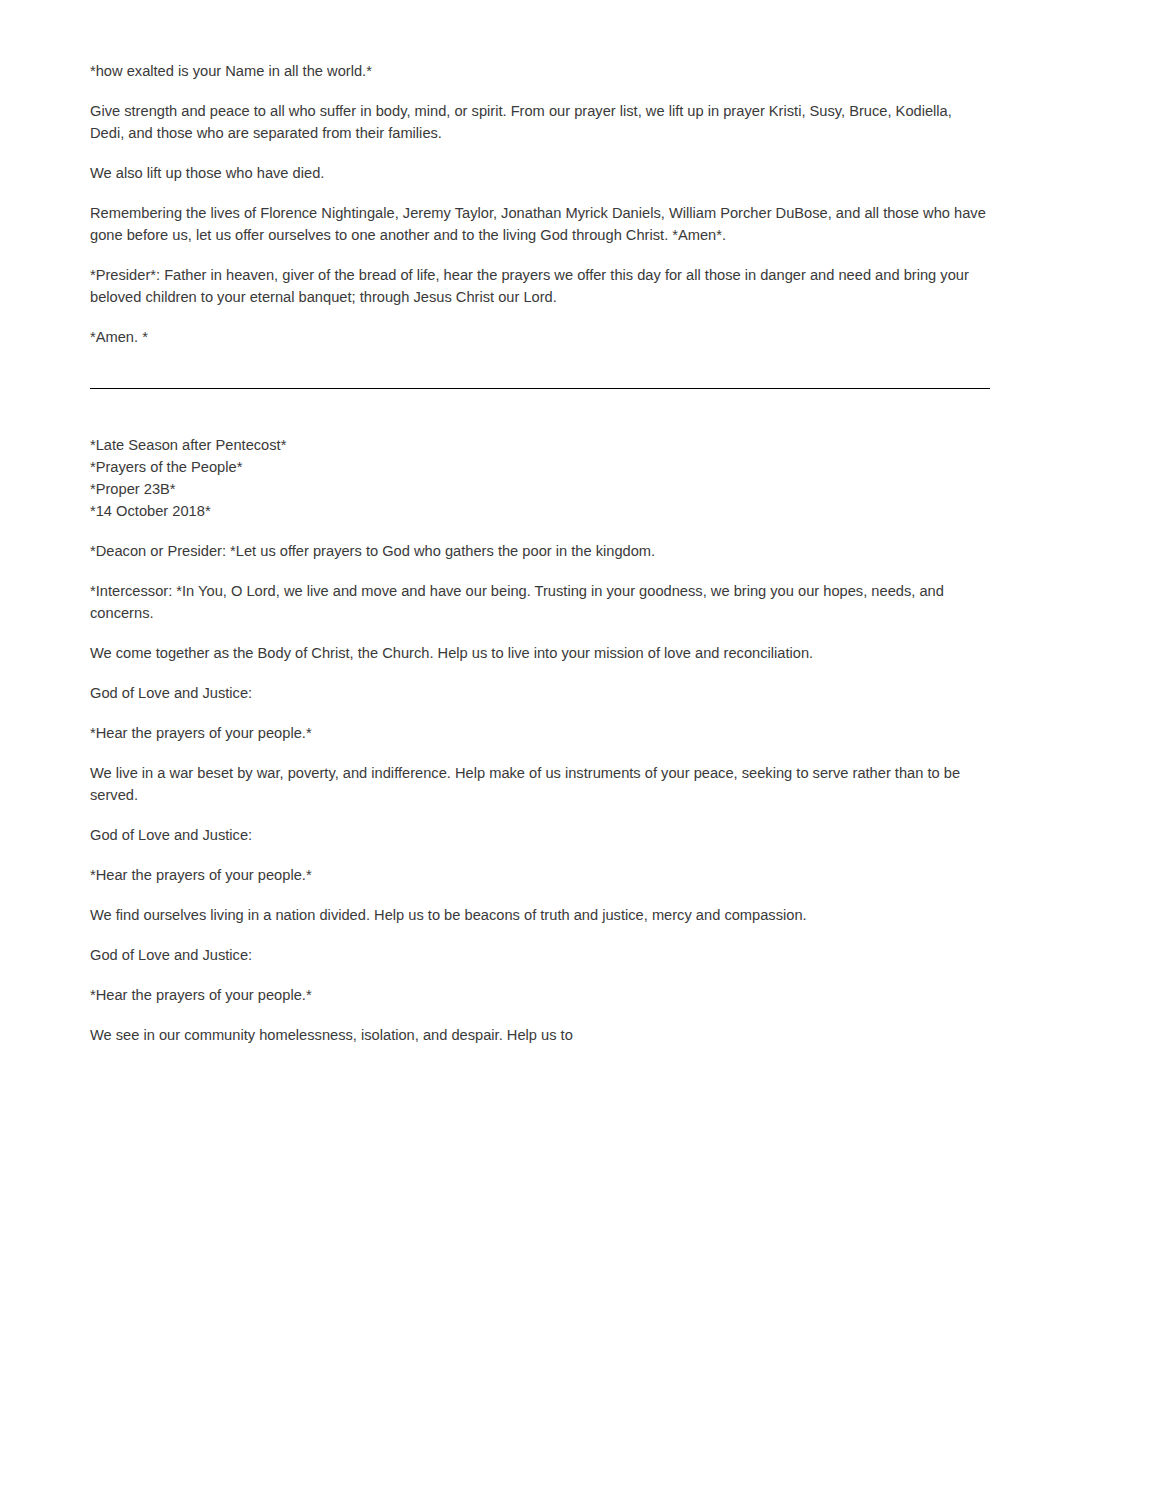*how exalted is your Name in all the world.*
Give strength and peace to all who suffer in body, mind, or spirit. From our prayer list, we lift up in prayer Kristi, Susy, Bruce, Kodiella, Dedi, and those who are separated from their families.
We also lift up those who have died.
Remembering the lives of Florence Nightingale, Jeremy Taylor, Jonathan Myrick Daniels, William Porcher DuBose, and all those who have gone before us, let us offer ourselves to one another and to the living God through Christ. *Amen*.
*Presider*: Father in heaven, giver of the bread of life, hear the prayers we offer this day for all those in danger and need and bring your beloved children to your eternal banquet; through Jesus Christ our Lord.
*Amen. *
*Late Season after Pentecost*
*Prayers of the People*
*Proper 23B*
*14 October 2018*
*Deacon or Presider: *Let us offer prayers to God who gathers the poor in the kingdom.
*Intercessor: *In You, O Lord, we live and move and have our being. Trusting in your goodness, we bring you our hopes, needs, and concerns.
We come together as the Body of Christ, the Church. Help us to live into your mission of love and reconciliation.
God of Love and Justice:
*Hear the prayers of your people.*
We live in a war beset by war, poverty, and indifference. Help make of us instruments of your peace, seeking to serve rather than to be served.
God of Love and Justice:
*Hear the prayers of your people.*
We find ourselves living in a nation divided. Help us to be beacons of truth and justice, mercy and compassion.
God of Love and Justice:
*Hear the prayers of your people.*
We see in our community homelessness, isolation, and despair. Help us to